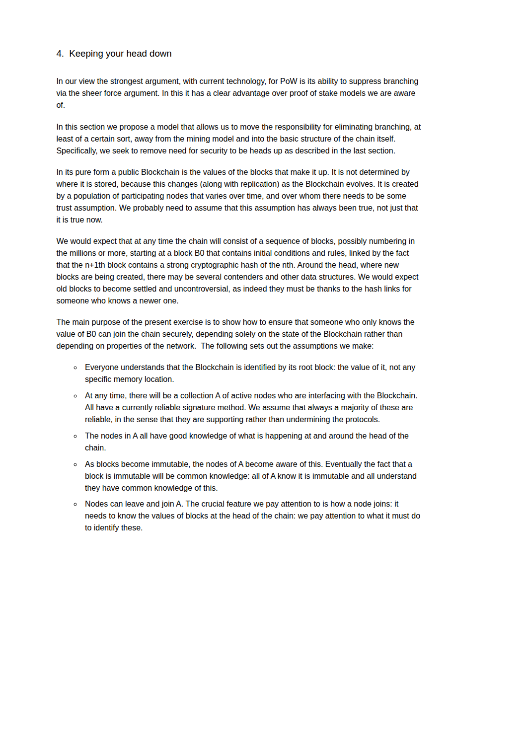4. Keeping your head down
In our view the strongest argument, with current technology, for PoW is its ability to suppress branching via the sheer force argument. In this it has a clear advantage over proof of stake models we are aware of.
In this section we propose a model that allows us to move the responsibility for eliminating branching, at least of a certain sort, away from the mining model and into the basic structure of the chain itself. Specifically, we seek to remove need for security to be heads up as described in the last section.
In its pure form a public Blockchain is the values of the blocks that make it up. It is not determined by where it is stored, because this changes (along with replication) as the Blockchain evolves. It is created by a population of participating nodes that varies over time, and over whom there needs to be some trust assumption. We probably need to assume that this assumption has always been true, not just that it is true now.
We would expect that at any time the chain will consist of a sequence of blocks, possibly numbering in the millions or more, starting at a block B0 that contains initial conditions and rules, linked by the fact that the n+1th block contains a strong cryptographic hash of the nth. Around the head, where new blocks are being created, there may be several contenders and other data structures. We would expect old blocks to become settled and uncontroversial, as indeed they must be thanks to the hash links for someone who knows a newer one.
The main purpose of the present exercise is to show how to ensure that someone who only knows the value of B0 can join the chain securely, depending solely on the state of the Blockchain rather than depending on properties of the network. The following sets out the assumptions we make:
Everyone understands that the Blockchain is identified by its root block: the value of it, not any specific memory location.
At any time, there will be a collection A of active nodes who are interfacing with the Blockchain. All have a currently reliable signature method. We assume that always a majority of these are reliable, in the sense that they are supporting rather than undermining the protocols.
The nodes in A all have good knowledge of what is happening at and around the head of the chain.
As blocks become immutable, the nodes of A become aware of this. Eventually the fact that a block is immutable will be common knowledge: all of A know it is immutable and all understand they have common knowledge of this.
Nodes can leave and join A. The crucial feature we pay attention to is how a node joins: it needs to know the values of blocks at the head of the chain: we pay attention to what it must do to identify these.